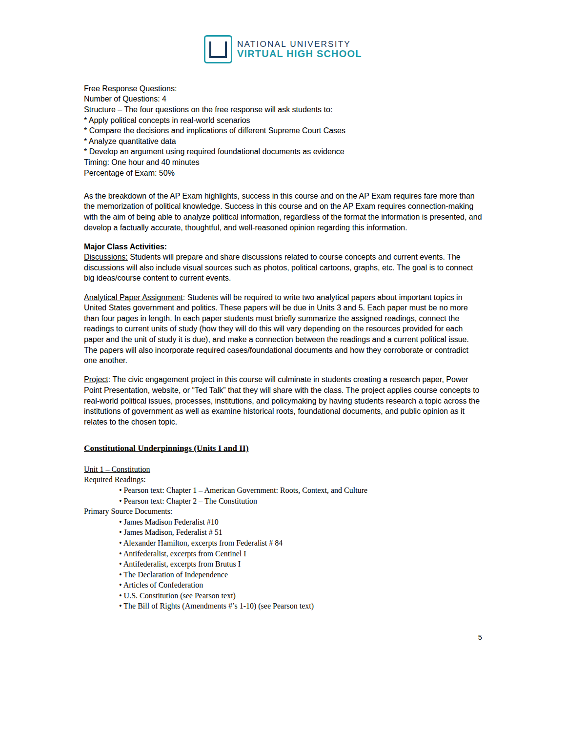NATIONAL UNIVERSITY
VIRTUAL HIGH SCHOOL
Free Response Questions:
Number of Questions: 4
Structure – The four questions on the free response will ask students to:
* Apply political concepts in real-world scenarios
* Compare the decisions and implications of different Supreme Court Cases
* Analyze quantitative data
* Develop an argument using required foundational documents as evidence
Timing: One hour and 40 minutes
Percentage of Exam: 50%
As the breakdown of the AP Exam highlights, success in this course and on the AP Exam requires fare more than the memorization of political knowledge. Success in this course and on the AP Exam requires connection-making with the aim of being able to analyze political information, regardless of the format the information is presented, and develop a factually accurate, thoughtful, and well-reasoned opinion regarding this information.
Major Class Activities:
Discussions: Students will prepare and share discussions related to course concepts and current events. The discussions will also include visual sources such as photos, political cartoons, graphs, etc. The goal is to connect big ideas/course content to current events.
Analytical Paper Assignment: Students will be required to write two analytical papers about important topics in United States government and politics. These papers will be due in Units 3 and 5. Each paper must be no more than four pages in length. In each paper students must briefly summarize the assigned readings, connect the readings to current units of study (how they will do this will vary depending on the resources provided for each paper and the unit of study it is due), and make a connection between the readings and a current political issue. The papers will also incorporate required cases/foundational documents and how they corroborate or contradict one another.
Project: The civic engagement project in this course will culminate in students creating a research paper, Power Point Presentation, website, or “Ted Talk” that they will share with the class. The project applies course concepts to real-world political issues, processes, institutions, and policymaking by having students research a topic across the institutions of government as well as examine historical roots, foundational documents, and public opinion as it relates to the chosen topic.
Constitutional Underpinnings (Units I and II)
Unit 1 – Constitution
Required Readings:
Pearson text: Chapter 1 – American Government: Roots, Context, and Culture
Pearson text: Chapter 2 – The Constitution
Primary Source Documents:
James Madison Federalist #10
James Madison, Federalist # 51
Alexander Hamilton, excerpts from Federalist # 84
Antifederalist, excerpts from Centinel I
Antifederalist, excerpts from Brutus I
The Declaration of Independence
Articles of Confederation
U.S. Constitution (see Pearson text)
The Bill of Rights (Amendments #’s 1-10) (see Pearson text)
5